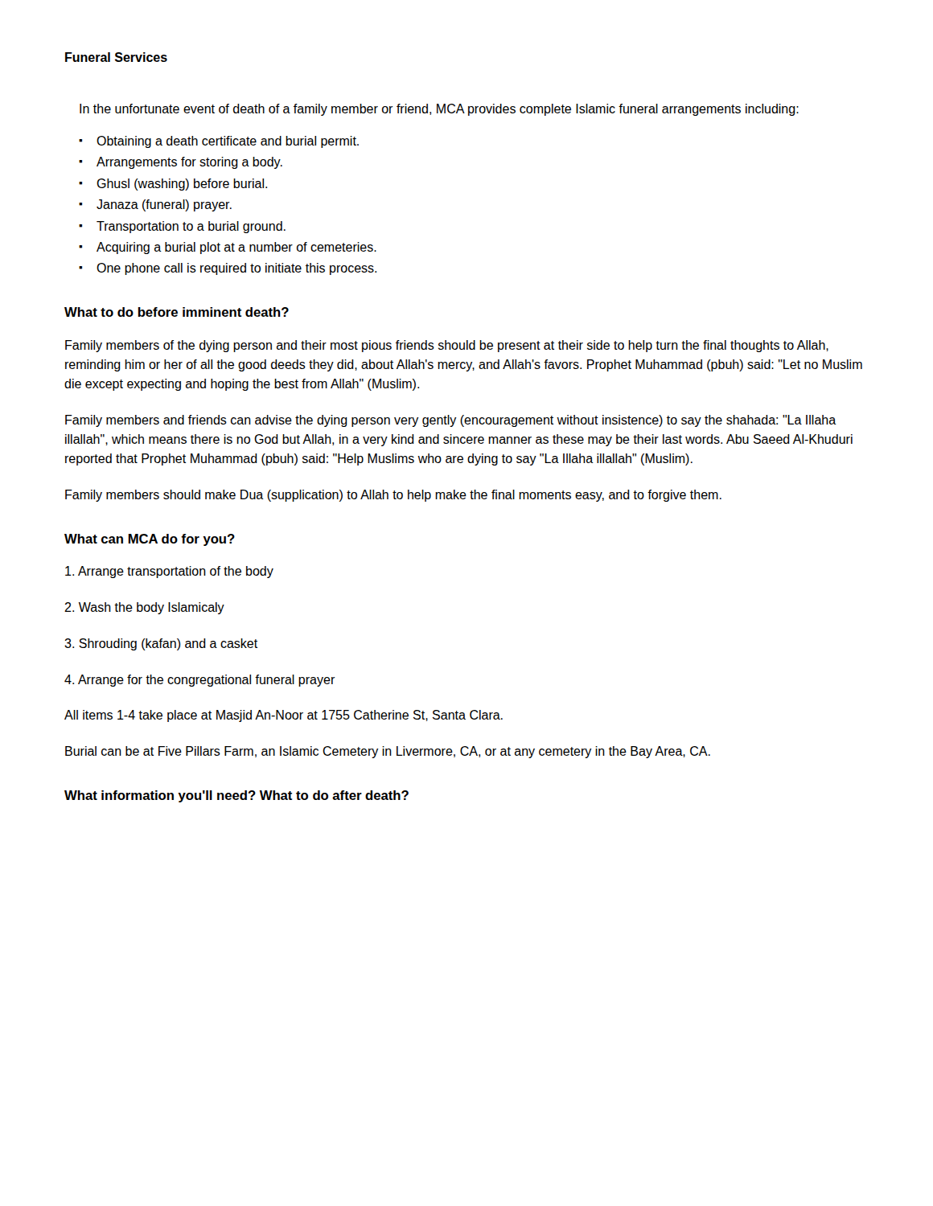Funeral Services
In the unfortunate event of death of a family member or friend, MCA provides complete Islamic funeral arrangements including:
Obtaining a death certificate and burial permit.
Arrangements for storing a body.
Ghusl (washing) before burial.
Janaza (funeral) prayer.
Transportation to a burial ground.
Acquiring a burial plot at a number of cemeteries.
One phone call is required to initiate this process.
What to do before imminent death?
Family members of the dying person and their most pious friends should be present at their side to help turn the final thoughts to Allah, reminding him or her of all the good deeds they did, about Allah's mercy, and Allah's favors. Prophet Muhammad (pbuh) said: "Let no Muslim die except expecting and hoping the best from Allah" (Muslim).
Family members and friends can advise the dying person very gently (encouragement without insistence) to say the shahada: "La Illaha illallah", which means there is no God but Allah, in a very kind and sincere manner as these may be their last words. Abu Saeed Al-Khuduri reported that Prophet Muhammad (pbuh) said: "Help Muslims who are dying to say "La Illaha illallah" (Muslim).
Family members should make Dua (supplication) to Allah to help make the final moments easy, and to forgive them.
What can MCA do for you?
1. Arrange transportation of the body
2. Wash the body Islamicaly
3. Shrouding (kafan) and a casket
4. Arrange for the congregational funeral prayer
All items 1-4 take place at Masjid An-Noor at 1755 Catherine St, Santa Clara.
Burial can be at Five Pillars Farm, an Islamic Cemetery in Livermore, CA, or at any cemetery in the Bay Area, CA.
What information you'll need? What to do after death?